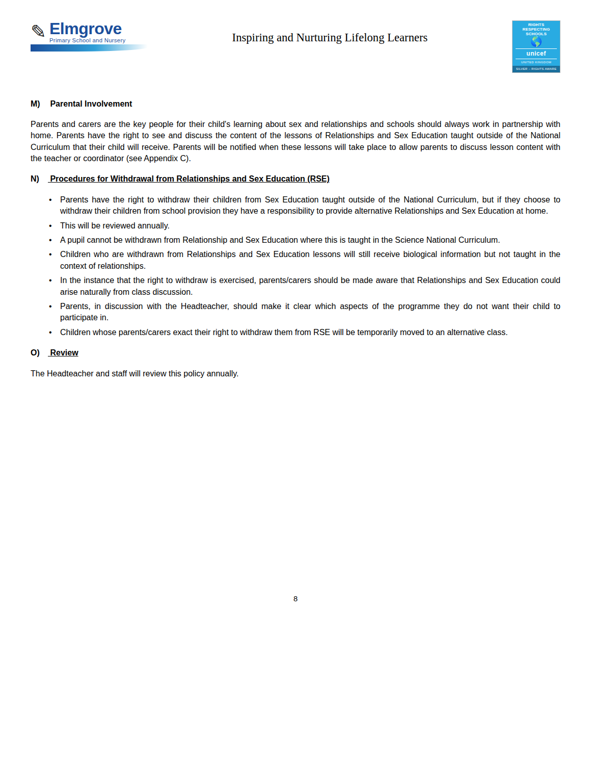✎
Elmgrove
Primary School and Nursery
Inspiring and Nurturing Lifelong Learners
RIGHTS
RESPECTING
SCHOOLS
🌎
unicef
UNITED KINGDOM
SILVER – RIGHTS AWARE
M) Parental Involvement
Parents and carers are the key people for their child's learning about sex and relationships and schools should always work in partnership with home. Parents have the right to see and discuss the content of the lessons of Relationships and Sex Education taught outside of the National Curriculum that their child will receive. Parents will be notified when these lessons will take place to allow parents to discuss lesson content with the teacher or coordinator (see Appendix C).
N) Procedures for Withdrawal from Relationships and Sex Education (RSE)
Parents have the right to withdraw their children from Sex Education taught outside of the National Curriculum, but if they choose to withdraw their children from school provision they have a responsibility to provide alternative Relationships and Sex Education at home.
This will be reviewed annually.
A pupil cannot be withdrawn from Relationship and Sex Education where this is taught in the Science National Curriculum.
Children who are withdrawn from Relationships and Sex Education lessons will still receive biological information but not taught in the context of relationships.
In the instance that the right to withdraw is exercised, parents/carers should be made aware that Relationships and Sex Education could arise naturally from class discussion.
Parents, in discussion with the Headteacher, should make it clear which aspects of the programme they do not want their child to participate in.
Children whose parents/carers exact their right to withdraw them from RSE will be temporarily moved to an alternative class.
O) Review
The Headteacher and staff will review this policy annually.
8